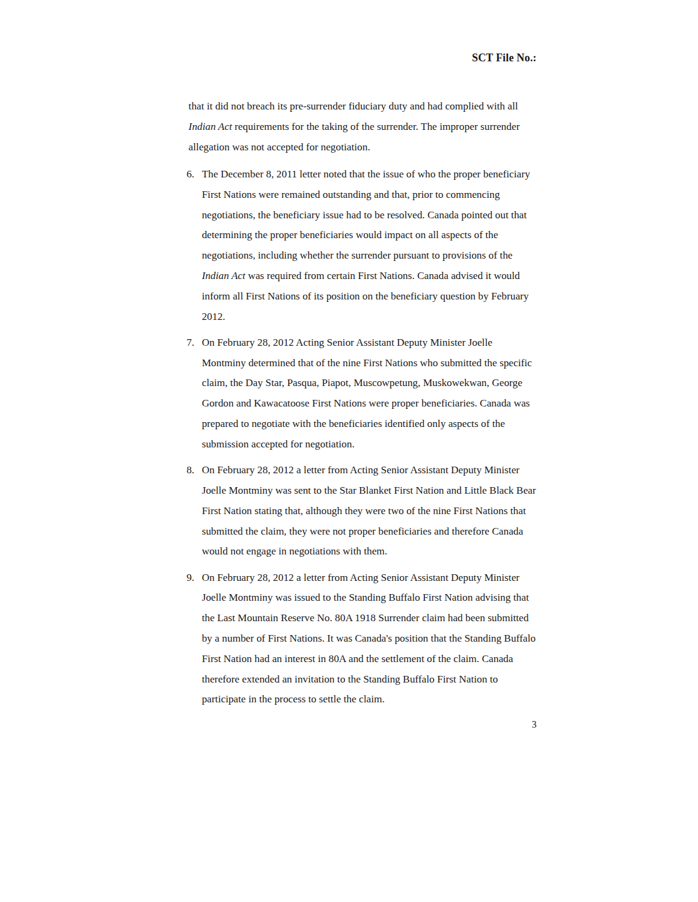SCT File No.:
that it did not breach its pre-surrender fiduciary duty and had complied with all Indian Act requirements for the taking of the surrender. The improper surrender allegation was not accepted for negotiation.
6. The December 8, 2011 letter noted that the issue of who the proper beneficiary First Nations were remained outstanding and that, prior to commencing negotiations, the beneficiary issue had to be resolved. Canada pointed out that determining the proper beneficiaries would impact on all aspects of the negotiations, including whether the surrender pursuant to provisions of the Indian Act was required from certain First Nations. Canada advised it would inform all First Nations of its position on the beneficiary question by February 2012.
7. On February 28, 2012 Acting Senior Assistant Deputy Minister Joelle Montminy determined that of the nine First Nations who submitted the specific claim, the Day Star, Pasqua, Piapot, Muscowpetung, Muskowekwan, George Gordon and Kawacatoose First Nations were proper beneficiaries. Canada was prepared to negotiate with the beneficiaries identified only aspects of the submission accepted for negotiation.
8. On February 28, 2012 a letter from Acting Senior Assistant Deputy Minister Joelle Montminy was sent to the Star Blanket First Nation and Little Black Bear First Nation stating that, although they were two of the nine First Nations that submitted the claim, they were not proper beneficiaries and therefore Canada would not engage in negotiations with them.
9. On February 28, 2012 a letter from Acting Senior Assistant Deputy Minister Joelle Montminy was issued to the Standing Buffalo First Nation advising that the Last Mountain Reserve No. 80A 1918 Surrender claim had been submitted by a number of First Nations. It was Canada's position that the Standing Buffalo First Nation had an interest in 80A and the settlement of the claim. Canada therefore extended an invitation to the Standing Buffalo First Nation to participate in the process to settle the claim.
3